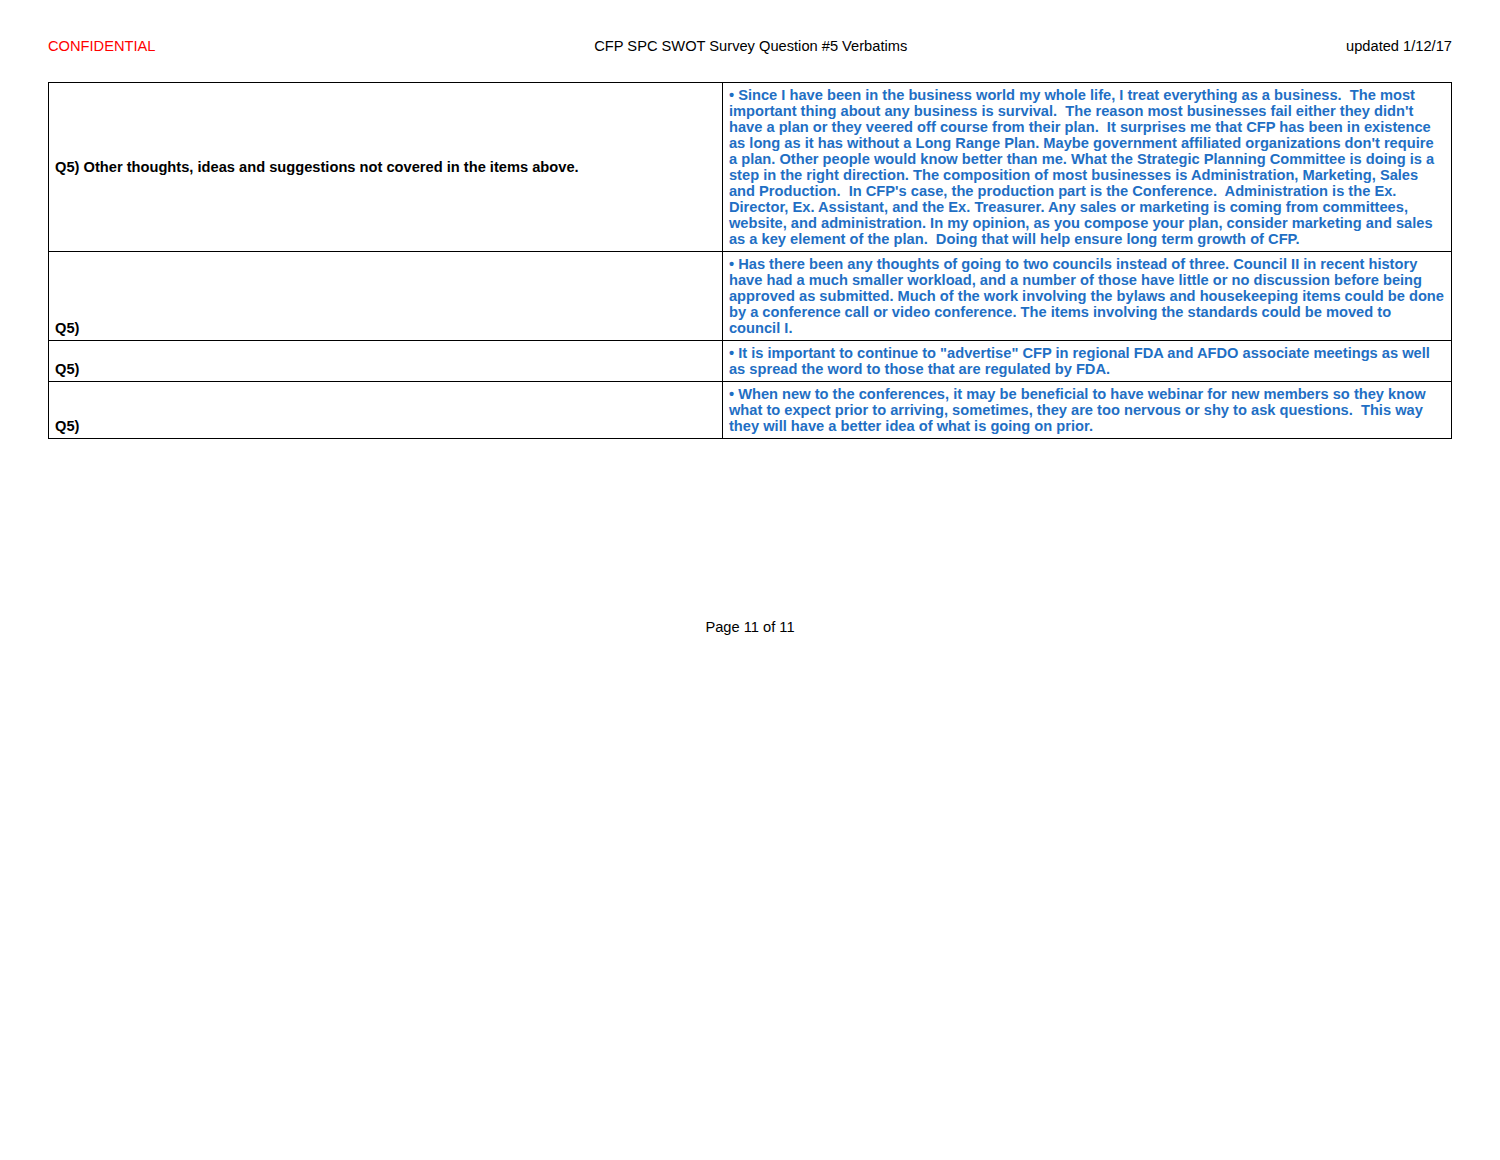CONFIDENTIAL
CFP SPC SWOT Survey Question #5 Verbatims
updated 1/12/17
| Q5) Other thoughts, ideas and suggestions not covered in the items above. | • Since I have been in the business world my whole life, I treat everything as a business. The most important thing about any business is survival. The reason most businesses fail either they didn't have a plan or they veered off course from their plan. It surprises me that CFP has been in existence as long as it has without a Long Range Plan. Maybe government affiliated organizations don't require a plan. Other people would know better than me. What the Strategic Planning Committee is doing is a step in the right direction. The composition of most businesses is Administration, Marketing, Sales and Production. In CFP's case, the production part is the Conference. Administration is the Ex. Director, Ex. Assistant, and the Ex. Treasurer. Any sales or marketing is coming from committees, website, and administration. In my opinion, as you compose your plan, consider marketing and sales as a key element of the plan. Doing that will help ensure long term growth of CFP. |
| Q5) | • Has there been any thoughts of going to two councils instead of three. Council II in recent history have had a much smaller workload, and a number of those have little or no discussion before being approved as submitted. Much of the work involving the bylaws and housekeeping items could be done by a conference call or video conference. The items involving the standards could be moved to council I. |
| Q5) | • It is important to continue to "advertise" CFP in regional FDA and AFDO associate meetings as well as spread the word to those that are regulated by FDA. |
| Q5) | • When new to the conferences, it may be beneficial to have webinar for new members so they know what to expect prior to arriving, sometimes, they are too nervous or shy to ask questions. This way they will have a better idea of what is going on prior. |
Page 11 of 11